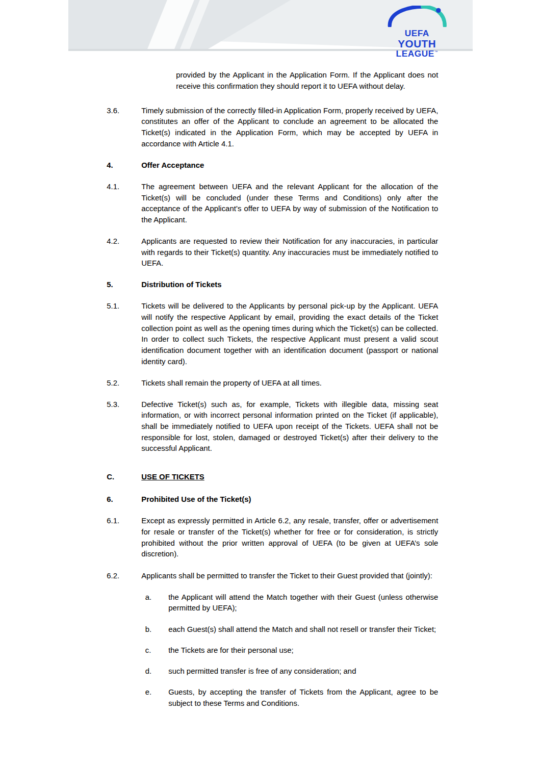UEFA YOUTH LEAGUE™
provided by the Applicant in the Application Form. If the Applicant does not receive this confirmation they should report it to UEFA without delay.
3.6.
Timely submission of the correctly filled-in Application Form, properly received by UEFA, constitutes an offer of the Applicant to conclude an agreement to be allocated the Ticket(s) indicated in the Application Form, which may be accepted by UEFA in accordance with Article 4.1.
4.
Offer Acceptance
4.1.
The agreement between UEFA and the relevant Applicant for the allocation of the Ticket(s) will be concluded (under these Terms and Conditions) only after the acceptance of the Applicant’s offer to UEFA by way of submission of the Notification to the Applicant.
4.2.
Applicants are requested to review their Notification for any inaccuracies, in particular with regards to their Ticket(s) quantity. Any inaccuracies must be immediately notified to UEFA.
5.
Distribution of Tickets
5.1.
Tickets will be delivered to the Applicants by personal pick-up by the Applicant. UEFA will notify the respective Applicant by email, providing the exact details of the Ticket collection point as well as the opening times during which the Ticket(s) can be collected. In order to collect such Tickets, the respective Applicant must present a valid scout identification document together with an identification document (passport or national identity card).
5.2.
Tickets shall remain the property of UEFA at all times.
5.3.
Defective Ticket(s) such as, for example, Tickets with illegible data, missing seat information, or with incorrect personal information printed on the Ticket (if applicable), shall be immediately notified to UEFA upon receipt of the Tickets. UEFA shall not be responsible for lost, stolen, damaged or destroyed Ticket(s) after their delivery to the successful Applicant.
C.
USE OF TICKETS
6.
Prohibited Use of the Ticket(s)
6.1.
Except as expressly permitted in Article 6.2, any resale, transfer, offer or advertisement for resale or transfer of the Ticket(s) whether for free or for consideration, is strictly prohibited without the prior written approval of UEFA (to be given at UEFA’s sole discretion).
6.2.
Applicants shall be permitted to transfer the Ticket to their Guest provided that (jointly):
a.
the Applicant will attend the Match together with their Guest (unless otherwise permitted by UEFA);
b.
each Guest(s) shall attend the Match and shall not resell or transfer their Ticket;
c.
the Tickets are for their personal use;
d.
such permitted transfer is free of any consideration; and
e.
Guests, by accepting the transfer of Tickets from the Applicant, agree to be subject to these Terms and Conditions.